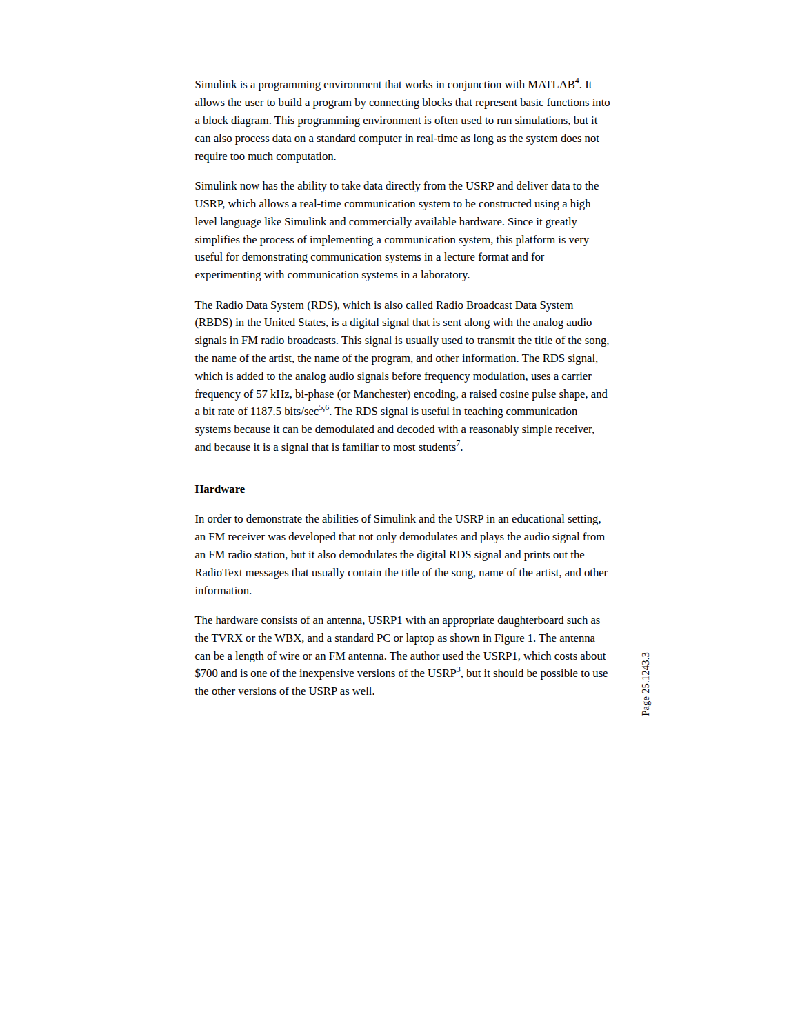Simulink is a programming environment that works in conjunction with MATLAB4. It allows the user to build a program by connecting blocks that represent basic functions into a block diagram. This programming environment is often used to run simulations, but it can also process data on a standard computer in real-time as long as the system does not require too much computation.
Simulink now has the ability to take data directly from the USRP and deliver data to the USRP, which allows a real-time communication system to be constructed using a high level language like Simulink and commercially available hardware. Since it greatly simplifies the process of implementing a communication system, this platform is very useful for demonstrating communication systems in a lecture format and for experimenting with communication systems in a laboratory.
The Radio Data System (RDS), which is also called Radio Broadcast Data System (RBDS) in the United States, is a digital signal that is sent along with the analog audio signals in FM radio broadcasts. This signal is usually used to transmit the title of the song, the name of the artist, the name of the program, and other information. The RDS signal, which is added to the analog audio signals before frequency modulation, uses a carrier frequency of 57 kHz, bi-phase (or Manchester) encoding, a raised cosine pulse shape, and a bit rate of 1187.5 bits/sec5,6. The RDS signal is useful in teaching communication systems because it can be demodulated and decoded with a reasonably simple receiver, and because it is a signal that is familiar to most students7.
Hardware
In order to demonstrate the abilities of Simulink and the USRP in an educational setting, an FM receiver was developed that not only demodulates and plays the audio signal from an FM radio station, but it also demodulates the digital RDS signal and prints out the RadioText messages that usually contain the title of the song, name of the artist, and other information.
The hardware consists of an antenna, USRP1 with an appropriate daughterboard such as the TVRX or the WBX, and a standard PC or laptop as shown in Figure 1. The antenna can be a length of wire or an FM antenna. The author used the USRP1, which costs about $700 and is one of the inexpensive versions of the USRP3, but it should be possible to use the other versions of the USRP as well.
Page 25.1243.3